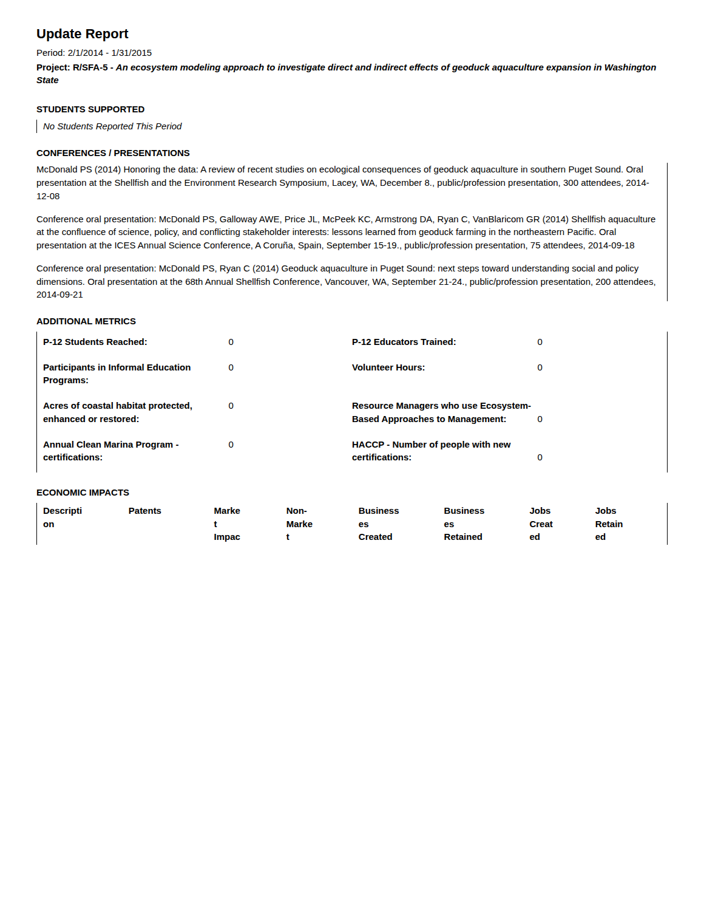Update Report
Period: 2/1/2014 - 1/31/2015
Project: R/SFA-5 - An ecosystem modeling approach to investigate direct and indirect effects of geoduck aquaculture expansion in Washington State
Students Supported
No Students Reported This Period
Conferences / Presentations
McDonald PS (2014) Honoring the data: A review of recent studies on ecological consequences of geoduck aquaculture in southern Puget Sound. Oral presentation at the Shellfish and the Environment Research Symposium, Lacey, WA, December 8., public/profession presentation, 300 attendees, 2014-12-08
Conference oral presentation: McDonald PS, Galloway AWE, Price JL, McPeek KC, Armstrong DA, Ryan C, VanBlaricom GR (2014) Shellfish aquaculture at the confluence of science, policy, and conflicting stakeholder interests: lessons learned from geoduck farming in the northeastern Pacific. Oral presentation at the ICES Annual Science Conference, A Coruña, Spain, September 15-19., public/profession presentation, 75 attendees, 2014-09-18
Conference oral presentation: McDonald PS, Ryan C (2014) Geoduck aquaculture in Puget Sound: next steps toward understanding social and policy dimensions. Oral presentation at the 68th Annual Shellfish Conference, Vancouver, WA, September 21-24., public/profession presentation, 200 attendees, 2014-09-21
Additional Metrics
| P-12 Students Reached: | 0 | P-12 Educators Trained: | 0 |
| Participants in Informal Education Programs: | 0 | Volunteer Hours: | 0 |
| Acres of coastal habitat protected, enhanced or restored: | 0 | Resource Managers who use Ecosystem-Based Approaches to Management: | 0 |
| Annual Clean Marina Program - certifications: | 0 | HACCP - Number of people with new certifications: | 0 |
Economic Impacts
| Descripti on | Patents | Marke t Impac | Non- Marke t | Business es Created | Business es Retained | Jobs Creat ed | Jobs Retain ed |
| --- | --- | --- | --- | --- | --- | --- | --- |